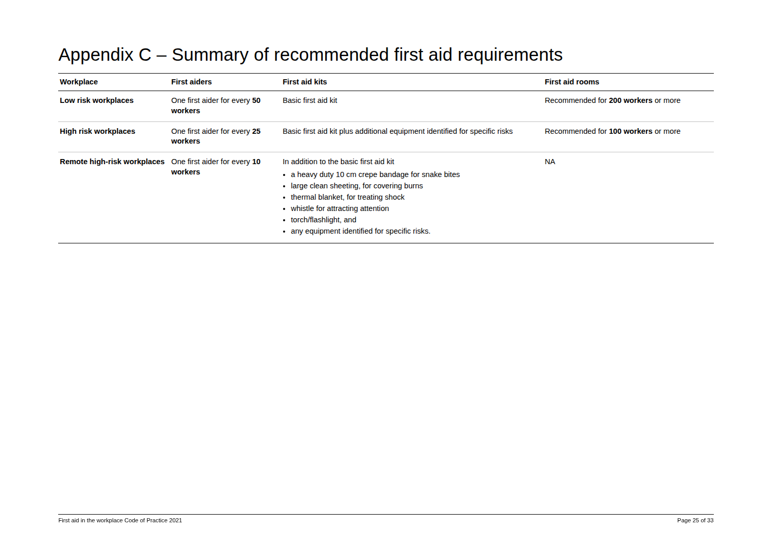Appendix C – Summary of recommended first aid requirements
| Workplace | First aiders | First aid kits | First aid rooms |
| --- | --- | --- | --- |
| Low risk workplaces | One first aider for every 50 workers | Basic first aid kit | Recommended for 200 workers or more |
| High risk workplaces | One first aider for every 25 workers | Basic first aid kit plus additional equipment identified for specific risks | Recommended for 100 workers or more |
| Remote high-risk workplaces | One first aider for every 10 workers | In addition to the basic first aid kit a heavy duty 10 cm crepe bandage for snake bites large clean sheeting, for covering burns thermal blanket, for treating shock whistle for attracting attention torch/flashlight, and any equipment identified for specific risks. | NA |
First aid in the workplace Code of Practice 2021 Page 25 of 33